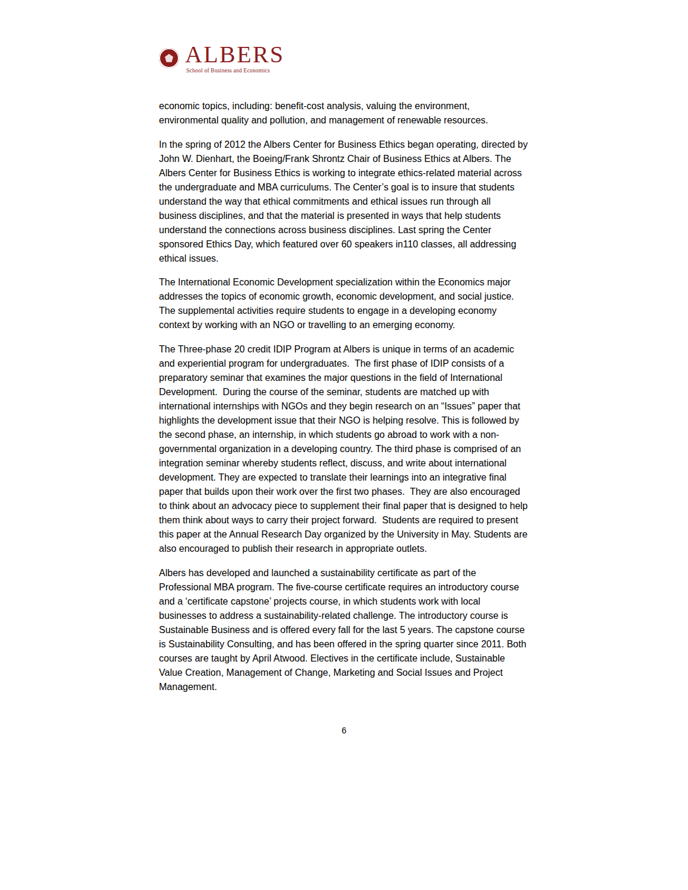ALBERS School of Business and Economics
economic topics, including: benefit-cost analysis, valuing the environment, environmental quality and pollution, and management of renewable resources.
In the spring of 2012 the Albers Center for Business Ethics began operating, directed by John W. Dienhart, the Boeing/Frank Shrontz Chair of Business Ethics at Albers. The Albers Center for Business Ethics is working to integrate ethics-related material across the undergraduate and MBA curriculums. The Center’s goal is to insure that students understand the way that ethical commitments and ethical issues run through all business disciplines, and that the material is presented in ways that help students understand the connections across business disciplines. Last spring the Center sponsored Ethics Day, which featured over 60 speakers in110 classes, all addressing ethical issues.
The International Economic Development specialization within the Economics major addresses the topics of economic growth, economic development, and social justice. The supplemental activities require students to engage in a developing economy context by working with an NGO or travelling to an emerging economy.
The Three-phase 20 credit IDIP Program at Albers is unique in terms of an academic and experiential program for undergraduates. The first phase of IDIP consists of a preparatory seminar that examines the major questions in the field of International Development. During the course of the seminar, students are matched up with international internships with NGOs and they begin research on an “Issues” paper that highlights the development issue that their NGO is helping resolve. This is followed by the second phase, an internship, in which students go abroad to work with a non-governmental organization in a developing country. The third phase is comprised of an integration seminar whereby students reflect, discuss, and write about international development. They are expected to translate their learnings into an integrative final paper that builds upon their work over the first two phases. They are also encouraged to think about an advocacy piece to supplement their final paper that is designed to help them think about ways to carry their project forward. Students are required to present this paper at the Annual Research Day organized by the University in May. Students are also encouraged to publish their research in appropriate outlets.
Albers has developed and launched a sustainability certificate as part of the Professional MBA program. The five-course certificate requires an introductory course and a ‘certificate capstone’ projects course, in which students work with local businesses to address a sustainability-related challenge. The introductory course is Sustainable Business and is offered every fall for the last 5 years. The capstone course is Sustainability Consulting, and has been offered in the spring quarter since 2011. Both courses are taught by April Atwood. Electives in the certificate include, Sustainable Value Creation, Management of Change, Marketing and Social Issues and Project Management.
6